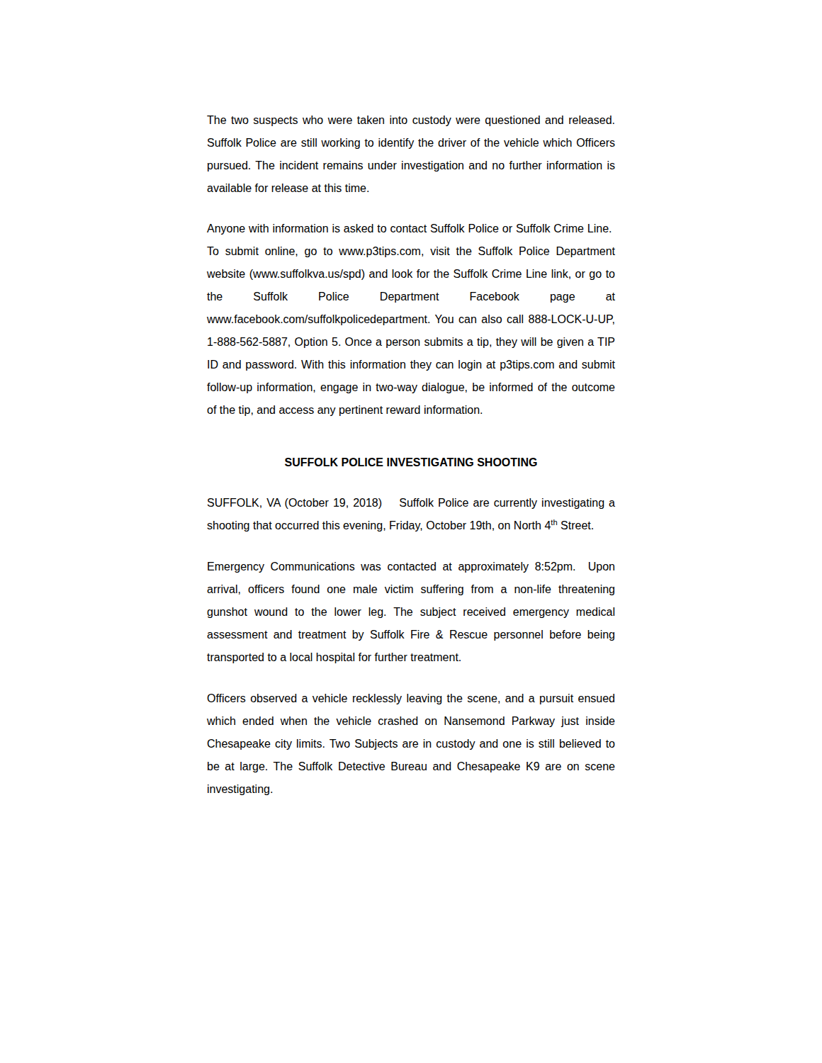The two suspects who were taken into custody were questioned and released. Suffolk Police are still working to identify the driver of the vehicle which Officers pursued. The incident remains under investigation and no further information is available for release at this time.
Anyone with information is asked to contact Suffolk Police or Suffolk Crime Line. To submit online, go to www.p3tips.com, visit the Suffolk Police Department website (www.suffolkva.us/spd) and look for the Suffolk Crime Line link, or go to the Suffolk Police Department Facebook page at www.facebook.com/suffolkpolicedepartment. You can also call 888-LOCK-U-UP, 1-888-562-5887, Option 5. Once a person submits a tip, they will be given a TIP ID and password. With this information they can login at p3tips.com and submit follow-up information, engage in two-way dialogue, be informed of the outcome of the tip, and access any pertinent reward information.
SUFFOLK POLICE INVESTIGATING SHOOTING
SUFFOLK, VA (October 19, 2018) Suffolk Police are currently investigating a shooting that occurred this evening, Friday, October 19th, on North 4th Street.
Emergency Communications was contacted at approximately 8:52pm. Upon arrival, officers found one male victim suffering from a non-life threatening gunshot wound to the lower leg. The subject received emergency medical assessment and treatment by Suffolk Fire & Rescue personnel before being transported to a local hospital for further treatment.
Officers observed a vehicle recklessly leaving the scene, and a pursuit ensued which ended when the vehicle crashed on Nansemond Parkway just inside Chesapeake city limits. Two Subjects are in custody and one is still believed to be at large. The Suffolk Detective Bureau and Chesapeake K9 are on scene investigating.